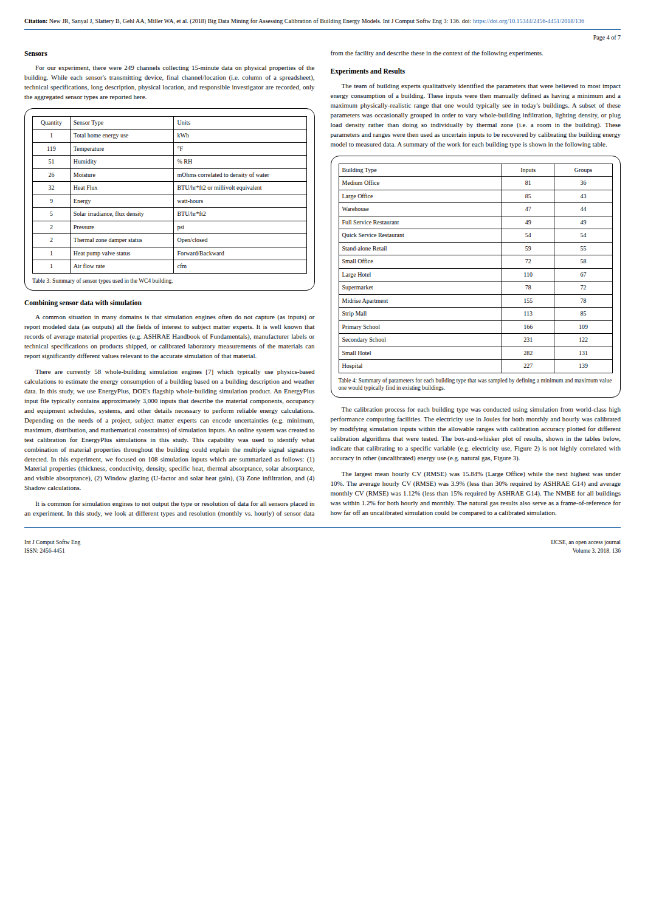Citation: New JR, Sanyal J, Slattery B, Gehl AA, Miller WA, et al. (2018) Big Data Mining for Assessing Calibration of Building Energy Models. Int J Comput Softw Eng 3: 136. doi: https://doi.org/10.15344/2456-4451/2018/136
Page 4 of 7
Sensors
For our experiment, there were 249 channels collecting 15-minute data on physical properties of the building. While each sensor's transmitting device, final channel/location (i.e. column of a spreadsheet), technical specifications, long description, physical location, and responsible investigator are recorded, only the aggregated sensor types are reported here.
| Quantity | Sensor Type | Units |
| 1 | Total home energy use | kWh |
| 119 | Temperature | °F |
| 51 | Humidity | % RH |
| 26 | Moisture | mOhms correlated to density of water |
| 32 | Heat Flux | BTU/hr*ft2 or millivolt equivalent |
| 9 | Energy | watt-hours |
| 5 | Solar irradiance, flux density | BTU/hr*ft2 |
| 2 | Pressure | psi |
| 2 | Thermal zone damper status | Open/closed |
| 1 | Heat pump valve status | Forward/Backward |
| 1 | Air flow rate | cfm |
Table 3: Summary of sensor types used in the WC4 building.
Combining sensor data with simulation
A common situation in many domains is that simulation engines often do not capture (as inputs) or report modeled data (as outputs) all the fields of interest to subject matter experts. It is well known that records of average material properties (e.g. ASHRAE Handbook of Fundamentals), manufacturer labels or technical specifications on products shipped, or calibrated laboratory measurements of the materials can report significantly different values relevant to the accurate simulation of that material.
There are currently 58 whole-building simulation engines [7] which typically use physics-based calculations to estimate the energy consumption of a building based on a building description and weather data. In this study, we use EnergyPlus, DOE's flagship whole-building simulation product. An EnergyPlus input file typically contains approximately 3,000 inputs that describe the material components, occupancy and equipment schedules, systems, and other details necessary to perform reliable energy calculations. Depending on the needs of a project, subject matter experts can encode uncertainties (e.g. minimum, maximum, distribution, and mathematical constraints) of simulation inputs. An online system was created to test calibration for EnergyPlus simulations in this study. This capability was used to identify what combination of material properties throughout the building could explain the multiple signal signatures detected. In this experiment, we focused on 108 simulation inputs which are summarized as follows: (1) Material properties (thickness, conductivity, density, specific heat, thermal absorptance, solar absorptance, and visible absorptance), (2) Window glazing (U-factor and solar heat gain), (3) Zone infiltration, and (4) Shadow calculations.
It is common for simulation engines to not output the type or resolution of data for all sensors placed in an experiment. In this study, we look at different types and resolution (monthly vs. hourly) of sensor data from the facility and describe these in the context of the following experiments.
Experiments and Results
The team of building experts qualitatively identified the parameters that were believed to most impact energy consumption of a building. These inputs were then manually defined as having a minimum and a maximum physically-realistic range that one would typically see in today's buildings. A subset of these parameters was occasionally grouped in order to vary whole-building infiltration, lighting density, or plug load density rather than doing so individually by thermal zone (i.e. a room in the building). These parameters and ranges were then used as uncertain inputs to be recovered by calibrating the building energy model to measured data. A summary of the work for each building type is shown in the following table.
| Building Type | Inputs | Groups |
| Medium Office | 81 | 36 |
| Large Office | 85 | 43 |
| Warehouse | 47 | 44 |
| Full Service Restaurant | 49 | 49 |
| Quick Service Restaurant | 54 | 54 |
| Stand-alone Retail | 59 | 55 |
| Small Office | 72 | 58 |
| Large Hotel | 110 | 67 |
| Supermarket | 78 | 72 |
| Midrise Apartment | 155 | 78 |
| Strip Mall | 113 | 85 |
| Primary School | 166 | 109 |
| Secondary School | 231 | 122 |
| Small Hotel | 282 | 131 |
| Hospital | 227 | 139 |
Table 4: Summary of parameters for each building type that was sampled by defining a minimum and maximum value one would typically find in existing buildings.
The calibration process for each building type was conducted using simulation from world-class high performance computing facilities. The electricity use in Joules for both monthly and hourly was calibrated by modifying simulation inputs within the allowable ranges with calibration accuracy plotted for different calibration algorithms that were tested. The box-and-whisker plot of results, shown in the tables below, indicate that calibrating to a specific variable (e.g. electricity use, Figure 2) is not highly correlated with accuracy in other (uncalibrated) energy use (e.g. natural gas, Figure 3).
The largest mean hourly CV (RMSE) was 15.84% (Large Office) while the next highest was under 10%. The average hourly CV (RMSE) was 3.9% (less than 30% required by ASHRAE G14) and average monthly CV (RMSE) was 1.12% (less than 15% required by ASHRAE G14). The NMBE for all buildings was within 1.2% for both hourly and monthly. The natural gas results also serve as a frame-of-reference for how far off an uncalibrated simulation could be compared to a calibrated simulation.
Int J Comput Softw Eng
ISSN: 2456-4451
IJCSE, an open access journal
Volume 3. 2018. 136